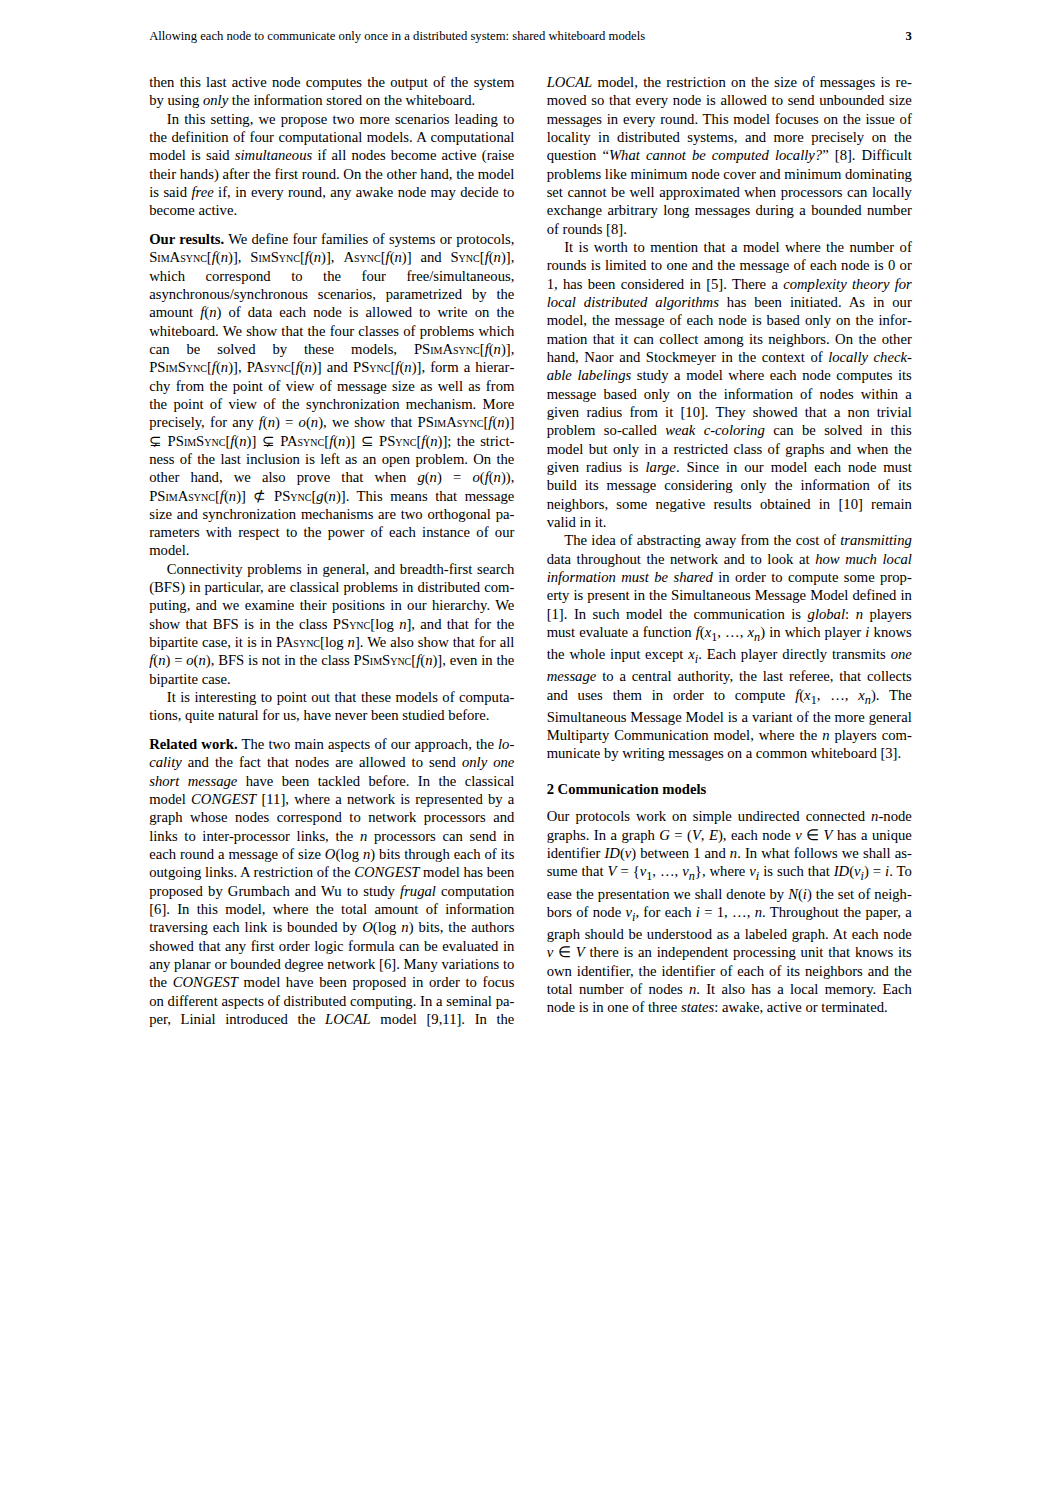Allowing each node to communicate only once in a distributed system: shared whiteboard models 3
then this last active node computes the output of the system by using only the information stored on the whiteboard.
In this setting, we propose two more scenarios leading to the definition of four computational models. A computational model is said simultaneous if all nodes become active (raise their hands) after the first round. On the other hand, the model is said free if, in every round, any awake node may decide to become active.
Our results. We define four families of systems or protocols, SimAsync[f(n)], SimSync[f(n)], Async[f(n)] and Sync[f(n)], which correspond to the four free/simultaneous, asynchronous/synchronous scenarios, parametrized by the amount f(n) of data each node is allowed to write on the whiteboard. We show that the four classes of problems which can be solved by these models, PSimAsync[f(n)], PSimSync[f(n)], PAsync[f(n)] and PSync[f(n)], form a hierarchy from the point of view of message size as well as from the point of view of the synchronization mechanism. More precisely, for any f(n) = o(n), we show that PSimAsync[f(n)] ⊊ PSimSync[f(n)] ⊊ PAsync[f(n)] ⊆ PSync[f(n)]; the strictness of the last inclusion is left as an open problem. On the other hand, we also prove that when g(n) = o(f(n)), PSimAsync[f(n)] ⊄ PSync[g(n)]. This means that message size and synchronization mechanisms are two orthogonal parameters with respect to the power of each instance of our model.
Connectivity problems in general, and breadth-first search (BFS) in particular, are classical problems in distributed computing, and we examine their positions in our hierarchy. We show that BFS is in the class PSync[log n], and that for the bipartite case, it is in PAsync[log n]. We also show that for all f(n) = o(n), BFS is not in the class PSimSync[f(n)], even in the bipartite case.
It is interesting to point out that these models of computations, quite natural for us, have never been studied before.
Related work. The two main aspects of our approach, the locality and the fact that nodes are allowed to send only one short message have been tackled before. In the classical model CONGEST [11], where a network is represented by a graph whose nodes correspond to network processors and links to inter-processor links, the n processors can send in each round a message of size O(log n) bits through each of its outgoing links. A restriction of the CONGEST model has been proposed by Grumbach and Wu to study frugal computation [6]. In this model, where the total amount of information traversing each link is bounded by O(log n) bits, the authors showed that any first order logic formula can be evaluated in any planar or bounded degree network [6]. Many variations to the CONGEST model have been proposed in order to focus on different aspects of distributed computing. In a seminal paper, Linial introduced the LOCAL model [9,11]. In the LOCAL model, the restriction on the size of messages is removed so that every node is allowed to send unbounded size messages in every round. This model focuses on the issue of locality in distributed systems, and more precisely on the question “What cannot be computed locally?” [8]. Difficult problems like minimum node cover and minimum dominating set cannot be well approximated when processors can locally exchange arbitrary long messages during a bounded number of rounds [8].
It is worth to mention that a model where the number of rounds is limited to one and the message of each node is 0 or 1, has been considered in [5]. There a complexity theory for local distributed algorithms has been initiated. As in our model, the message of each node is based only on the information that it can collect among its neighbors. On the other hand, Naor and Stockmeyer in the context of locally checkable labelings study a model where each node computes its message based only on the information of nodes within a given radius from it [10]. They showed that a non trivial problem so-called weak c-coloring can be solved in this model but only in a restricted class of graphs and when the given radius is large. Since in our model each node must build its message considering only the information of its neighbors, some negative results obtained in [10] remain valid in it.
The idea of abstracting away from the cost of transmitting data throughout the network and to look at how much local information must be shared in order to compute some property is present in the Simultaneous Message Model defined in [1]. In such model the communication is global: n players must evaluate a function f(x1, …, xn) in which player i knows the whole input except xi. Each player directly transmits one message to a central authority, the last referee, that collects and uses them in order to compute f(x1, …, xn). The Simultaneous Message Model is a variant of the more general Multiparty Communication model, where the n players communicate by writing messages on a common whiteboard [3].
2 Communication models
Our protocols work on simple undirected connected n-node graphs. In a graph G = (V, E), each node v ∈ V has a unique identifier ID(v) between 1 and n. In what follows we shall assume that V = {v1, …, vn}, where vi is such that ID(vi) = i. To ease the presentation we shall denote by N(i) the set of neighbors of node vi, for each i = 1, …, n. Throughout the paper, a graph should be understood as a labeled graph. At each node v ∈ V there is an independent processing unit that knows its own identifier, the identifier of each of its neighbors and the total number of nodes n. It also has a local memory. Each node is in one of three states: awake, active or terminated.